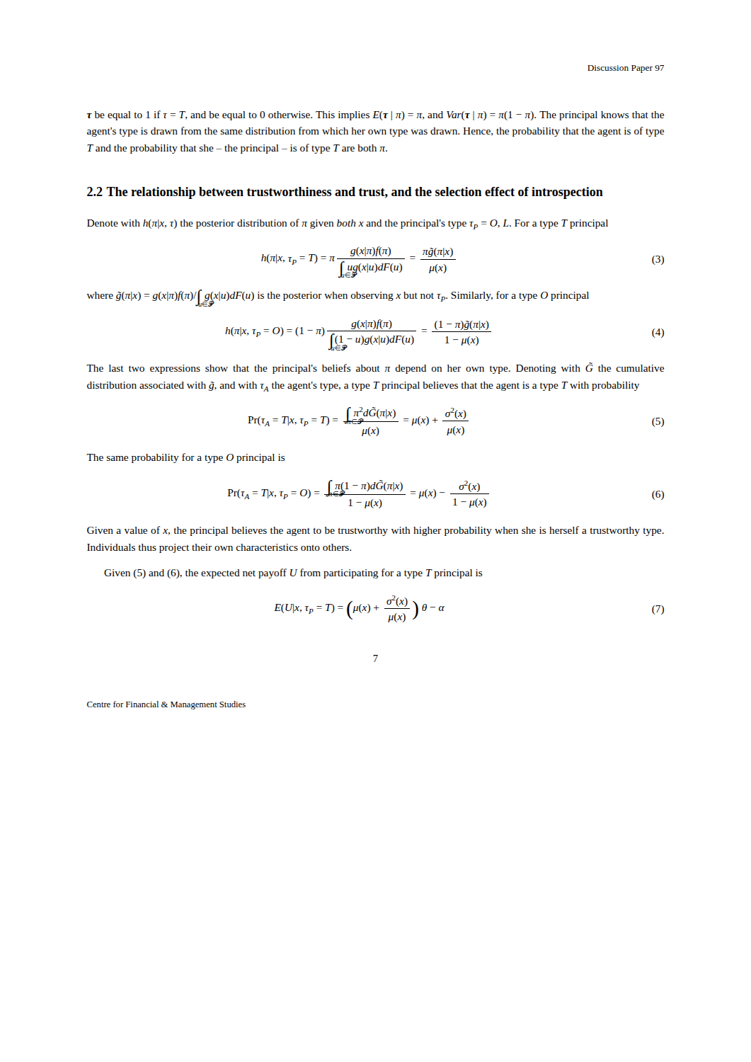Discussion Paper 97
τ be equal to 1 if τ = T, and be equal to 0 otherwise. This implies E(τ | π) = π, and Var(τ | π) = π(1 − π). The principal knows that the agent's type is drawn from the same distribution from which her own type was drawn. Hence, the probability that the agent is of type T and the probability that she – the principal – is of type T are both π.
2.2 The relationship between trustworthiness and trust, and the selection effect of introspection
Denote with h(π|x, τ) the posterior distribution of π given both x and the principal's type τP = O, L. For a type T principal
h(π|x, τP = T) = πg(x|π)f(π)∫u∈𝓟 ug(x|u)dF(u) = πg̃(π|x) μ(x)
(3)
where g̃(π|x) = g(x|π)f(π)/∫u∈𝓟 g(x|u)dF(u) is the posterior when observing x but not τP. Similarly, for a type O principal
h(π|x, τP = O) = (1 − π)g(x|π)f(π)∫u∈𝓟(1 − u)g(x|u)dF(u) = (1 − π)g̃(π|x) 1 − μ(x)
(4)
The last two expressions show that the principal's beliefs about π depend on her own type. Denoting with G̃ the cumulative distribution associated with g̃, and with τA the agent's type, a type T principal believes that the agent is a type T with probability
Pr(τA = T|x, τP = T) = ∫π∈𝓟 π2dG̃(π|x) μ(x) = μ(x) + σ2(x) μ(x)
(5)
The same probability for a type O principal is
Pr(τA = T|x, τP = O) = ∫π∈𝓟 π(1 − π)dG̃(π|x) 1 − μ(x) = μ(x) − σ2(x) 1 − μ(x)
(6)
Given a value of x, the principal believes the agent to be trustworthy with higher probability when she is herself a trustworthy type. Individuals thus project their own characteristics onto others.
Given (5) and (6), the expected net payoff U from participating for a type T principal is
E(U|x, τP = T) = (μ(x) + σ2(x) μ(x)) θ − α
(7)
7
Centre for Financial & Management Studies